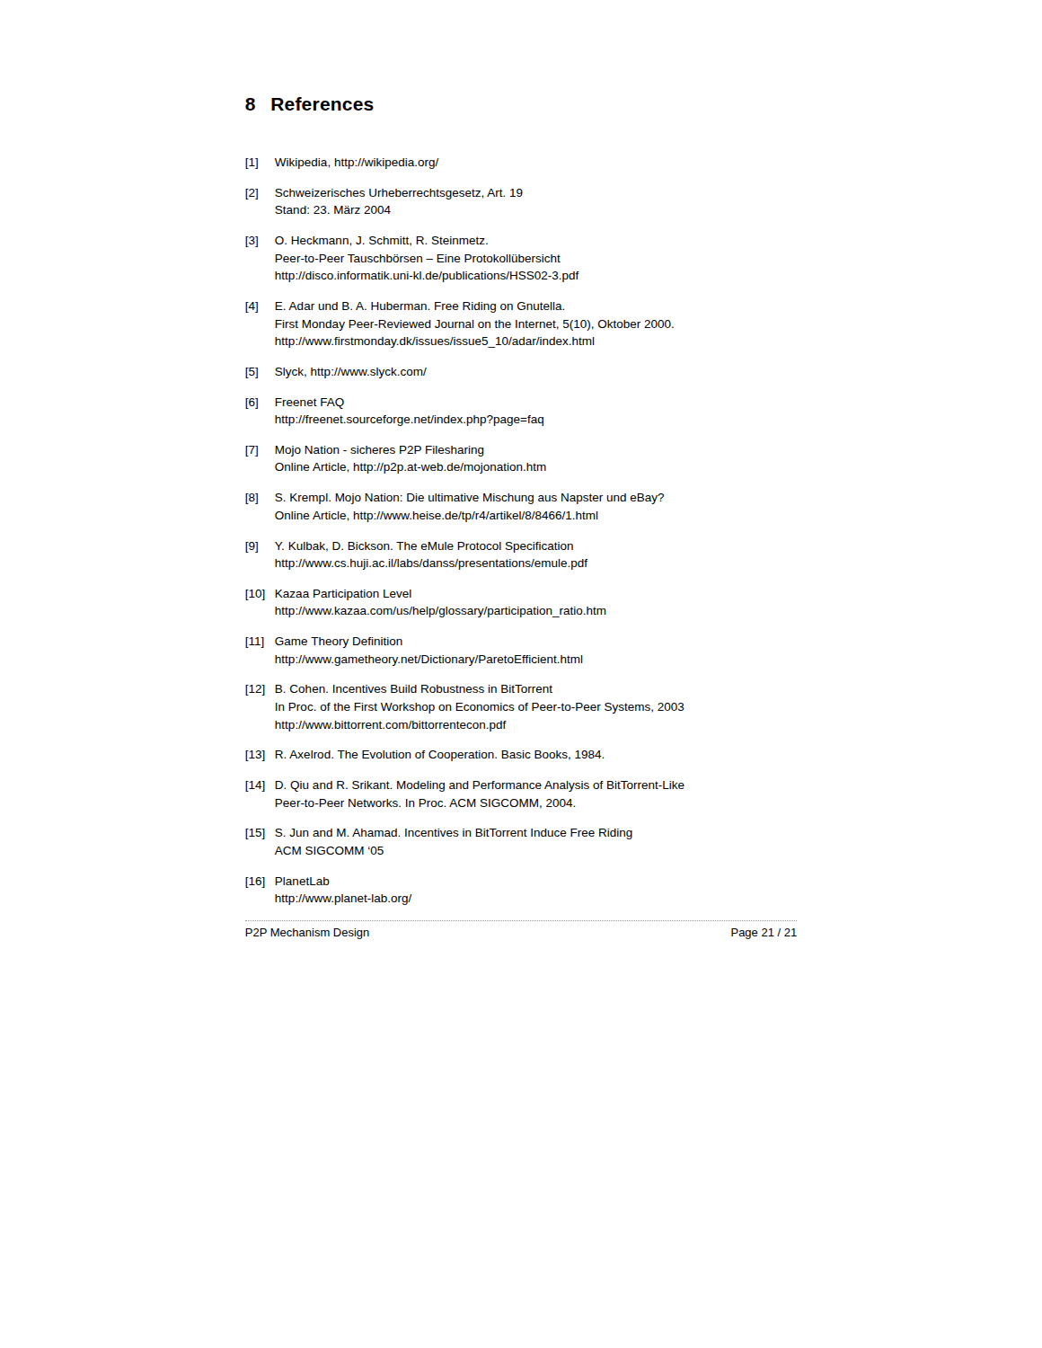8 References
[1] Wikipedia, http://wikipedia.org/
[2] Schweizerisches Urheberrechtsgesetz, Art. 19 Stand: 23. März 2004
[3] O. Heckmann, J. Schmitt, R. Steinmetz. Peer-to-Peer Tauschbörsen – Eine Protokollübersicht http://disco.informatik.uni-kl.de/publications/HSS02-3.pdf
[4] E. Adar und B. A. Huberman. Free Riding on Gnutella. First Monday Peer-Reviewed Journal on the Internet, 5(10), Oktober 2000. http://www.firstmonday.dk/issues/issue5_10/adar/index.html
[5] Slyck, http://www.slyck.com/
[6] Freenet FAQ http://freenet.sourceforge.net/index.php?page=faq
[7] Mojo Nation - sicheres P2P Filesharing Online Article, http://p2p.at-web.de/mojonation.htm
[8] S. Krempl. Mojo Nation: Die ultimative Mischung aus Napster und eBay? Online Article, http://www.heise.de/tp/r4/artikel/8/8466/1.html
[9] Y. Kulbak, D. Bickson. The eMule Protocol Specification http://www.cs.huji.ac.il/labs/danss/presentations/emule.pdf
[10] Kazaa Participation Level http://www.kazaa.com/us/help/glossary/participation_ratio.htm
[11] Game Theory Definition http://www.gametheory.net/Dictionary/ParetoEfficient.html
[12] B. Cohen. Incentives Build Robustness in BitTorrent In Proc. of the First Workshop on Economics of Peer-to-Peer Systems, 2003 http://www.bittorrent.com/bittorrentecon.pdf
[13] R. Axelrod. The Evolution of Cooperation. Basic Books, 1984.
[14] D. Qiu and R. Srikant. Modeling and Performance Analysis of BitTorrent-Like Peer-to-Peer Networks. In Proc. ACM SIGCOMM, 2004.
[15] S. Jun and M. Ahamad. Incentives in BitTorrent Induce Free Riding ACM SIGCOMM ‘05
[16] PlanetLab http://www.planet-lab.org/
P2P Mechanism Design Page 21 / 21